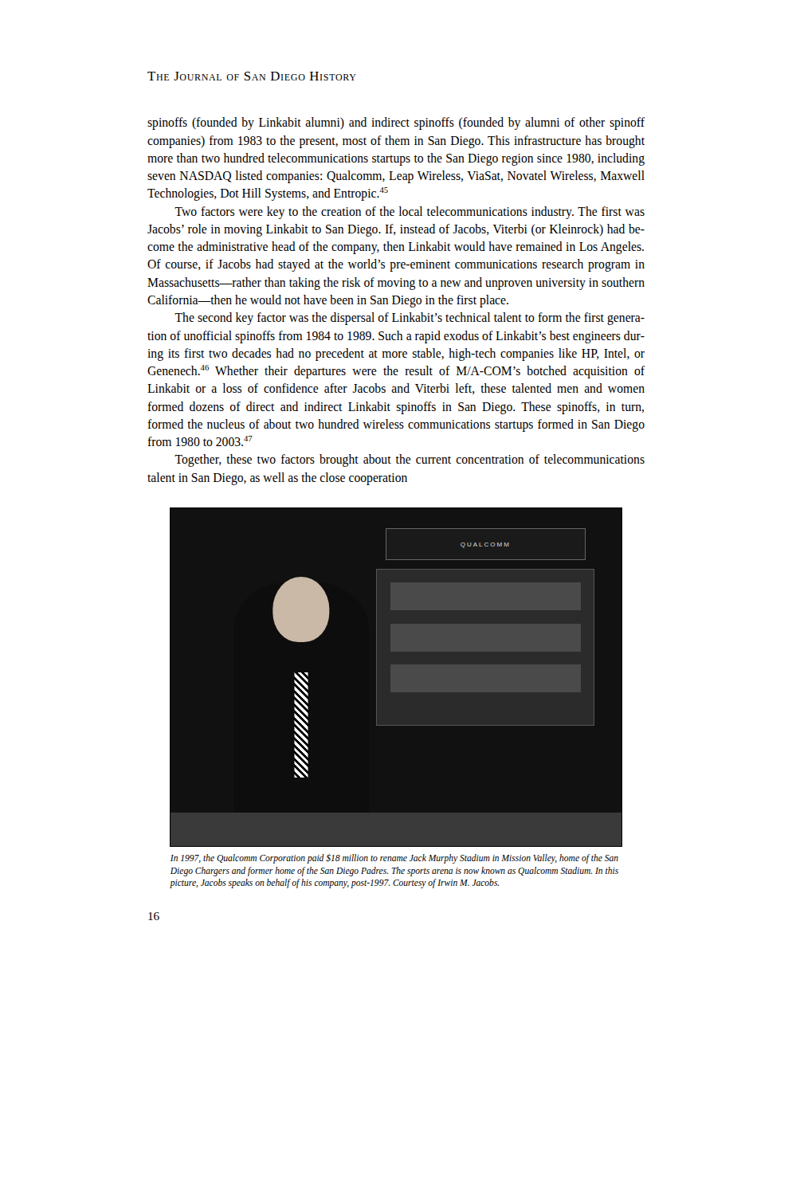The Journal of San Diego History
spinoffs (founded by Linkabit alumni) and indirect spinoffs (founded by alumni of other spinoff companies) from 1983 to the present, most of them in San Diego. This infrastructure has brought more than two hundred telecommunications startups to the San Diego region since 1980, including seven NASDAQ listed companies: Qualcomm, Leap Wireless, ViaSat, Novatel Wireless, Maxwell Technologies, Dot Hill Systems, and Entropic.45
Two factors were key to the creation of the local telecommunications industry. The first was Jacobs’ role in moving Linkabit to San Diego. If, instead of Jacobs, Viterbi (or Kleinrock) had become the administrative head of the company, then Linkabit would have remained in Los Angeles. Of course, if Jacobs had stayed at the world’s pre-eminent communications research program in Massachusetts—rather than taking the risk of moving to a new and unproven university in southern California—then he would not have been in San Diego in the first place.
The second key factor was the dispersal of Linkabit’s technical talent to form the first generation of unofficial spinoffs from 1984 to 1989. Such a rapid exodus of Linkabit’s best engineers during its first two decades had no precedent at more stable, high-tech companies like HP, Intel, or Genenech.46 Whether their departures were the result of M/A-COM’s botched acquisition of Linkabit or a loss of confidence after Jacobs and Viterbi left, these talented men and women formed dozens of direct and indirect Linkabit spinoffs in San Diego. These spinoffs, in turn, formed the nucleus of about two hundred wireless communications startups formed in San Diego from 1980 to 2003.47
Together, these two factors brought about the current concentration of telecommunications talent in San Diego, as well as the close cooperation
QUALCOMM
In 1997, the Qualcomm Corporation paid $18 million to rename Jack Murphy Stadium in Mission Valley, home of the San Diego Chargers and former home of the San Diego Padres. The sports arena is now known as Qualcomm Stadium. In this picture, Jacobs speaks on behalf of his company, post-1997. Courtesy of Irwin M. Jacobs.
16